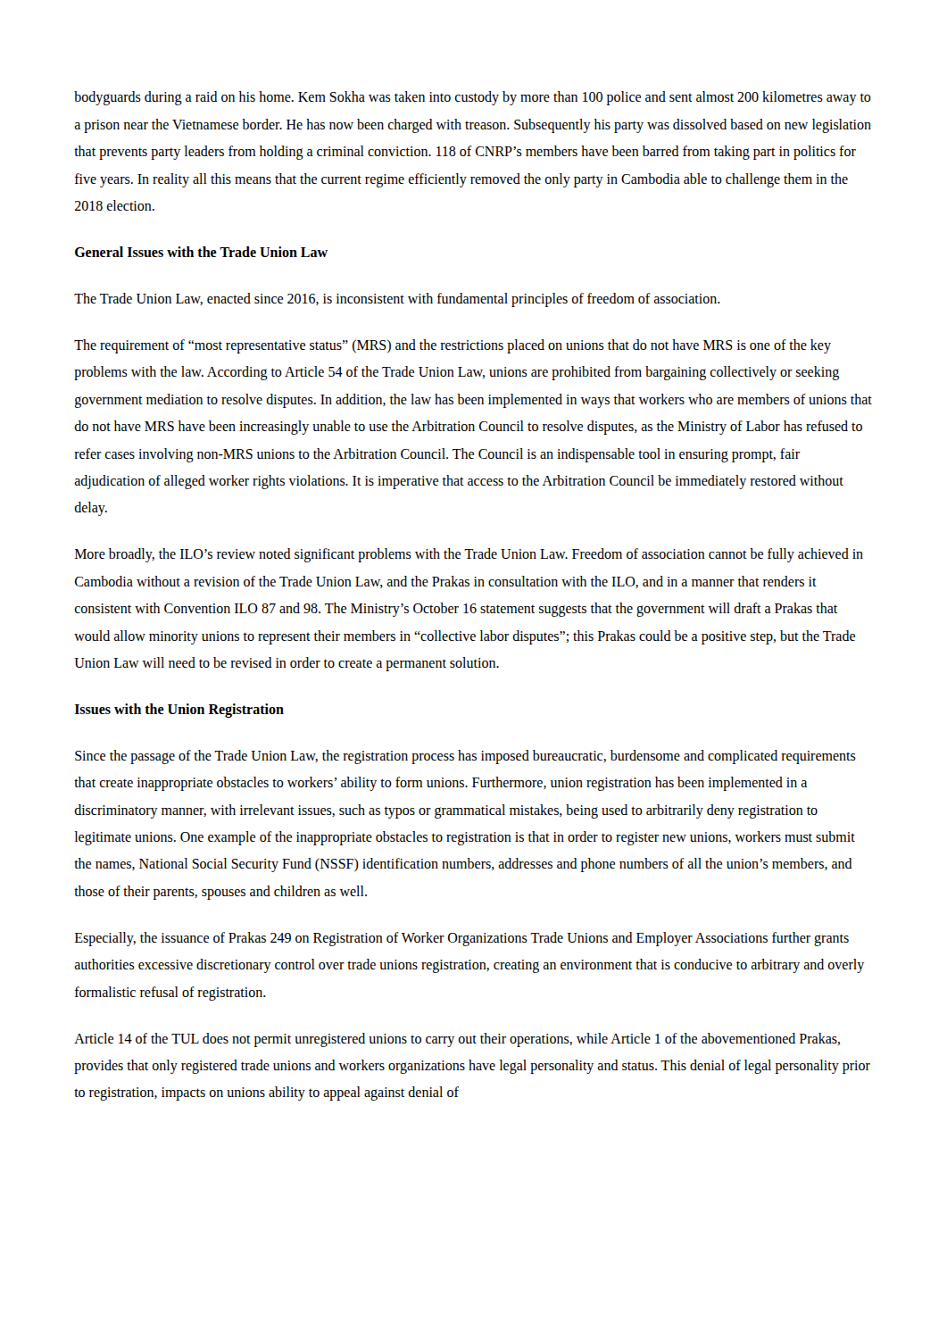bodyguards during a raid on his home. Kem Sokha was taken into custody by more than 100 police and sent almost 200 kilometres away to a prison near the Vietnamese border. He has now been charged with treason. Subsequently his party was dissolved based on new legislation that prevents party leaders from holding a criminal conviction. 118 of CNRP’s members have been barred from taking part in politics for five years. In reality all this means that the current regime efficiently removed the only party in Cambodia able to challenge them in the 2018 election.
General Issues with the Trade Union Law
The Trade Union Law, enacted since 2016, is inconsistent with fundamental principles of freedom of association.
The requirement of “most representative status” (MRS) and the restrictions placed on unions that do not have MRS is one of the key problems with the law. According to Article 54 of the Trade Union Law, unions are prohibited from bargaining collectively or seeking government mediation to resolve disputes. In addition, the law has been implemented in ways that workers who are members of unions that do not have MRS have been increasingly unable to use the Arbitration Council to resolve disputes, as the Ministry of Labor has refused to refer cases involving non-MRS unions to the Arbitration Council. The Council is an indispensable tool in ensuring prompt, fair adjudication of alleged worker rights violations. It is imperative that access to the Arbitration Council be immediately restored without delay.
More broadly, the ILO’s review noted significant problems with the Trade Union Law. Freedom of association cannot be fully achieved in Cambodia without a revision of the Trade Union Law, and the Prakas in consultation with the ILO, and in a manner that renders it consistent with Convention ILO 87 and 98. The Ministry’s October 16 statement suggests that the government will draft a Prakas that would allow minority unions to represent their members in “collective labor disputes”; this Prakas could be a positive step, but the Trade Union Law will need to be revised in order to create a permanent solution.
Issues with the Union Registration
Since the passage of the Trade Union Law, the registration process has imposed bureaucratic, burdensome and complicated requirements that create inappropriate obstacles to workers’ ability to form unions. Furthermore, union registration has been implemented in a discriminatory manner, with irrelevant issues, such as typos or grammatical mistakes, being used to arbitrarily deny registration to legitimate unions. One example of the inappropriate obstacles to registration is that in order to register new unions, workers must submit the names, National Social Security Fund (NSSF) identification numbers, addresses and phone numbers of all the union’s members, and those of their parents, spouses and children as well.
Especially, the issuance of Prakas 249 on Registration of Worker Organizations Trade Unions and Employer Associations further grants authorities excessive discretionary control over trade unions registration, creating an environment that is conducive to arbitrary and overly formalistic refusal of registration.
Article 14 of the TUL does not permit unregistered unions to carry out their operations, while Article 1 of the abovementioned Prakas, provides that only registered trade unions and workers organizations have legal personality and status. This denial of legal personality prior to registration, impacts on unions ability to appeal against denial of